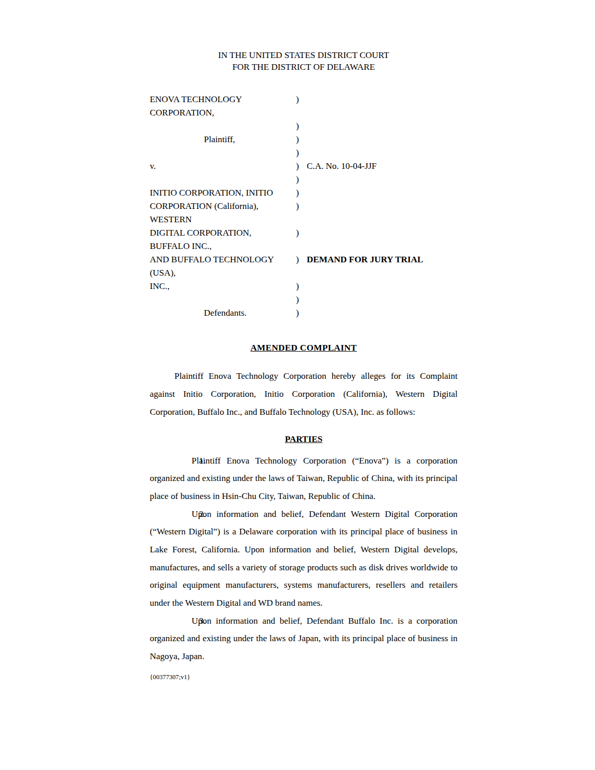IN THE UNITED STATES DISTRICT COURT
FOR THE DISTRICT OF DELAWARE
| ENOVA TECHNOLOGY CORPORATION, | ) | |
| | ) | |
| Plaintiff, | ) | |
| | ) | |
| v. | ) | C.A. No. 10-04-JJF |
| | ) | |
| INITIO CORPORATION, INITIO | ) | |
| CORPORATION (California), WESTERN | ) | |
| DIGITAL CORPORATION, BUFFALO INC., | ) | |
| AND BUFFALO TECHNOLOGY (USA), | ) | DEMAND FOR JURY TRIAL |
| INC., | ) | |
| | ) | |
| Defendants. | ) | |
AMENDED COMPLAINT
Plaintiff Enova Technology Corporation hereby alleges for its Complaint against Initio Corporation, Initio Corporation (California), Western Digital Corporation, Buffalo Inc., and Buffalo Technology (USA), Inc. as follows:
PARTIES
1. Plaintiff Enova Technology Corporation (“Enova”) is a corporation organized and existing under the laws of Taiwan, Republic of China, with its principal place of business in Hsin-Chu City, Taiwan, Republic of China.
2. Upon information and belief, Defendant Western Digital Corporation (“Western Digital”) is a Delaware corporation with its principal place of business in Lake Forest, California. Upon information and belief, Western Digital develops, manufactures, and sells a variety of storage products such as disk drives worldwide to original equipment manufacturers, systems manufacturers, resellers and retailers under the Western Digital and WD brand names.
3. Upon information and belief, Defendant Buffalo Inc. is a corporation organized and existing under the laws of Japan, with its principal place of business in Nagoya, Japan.
{00377307;v1}